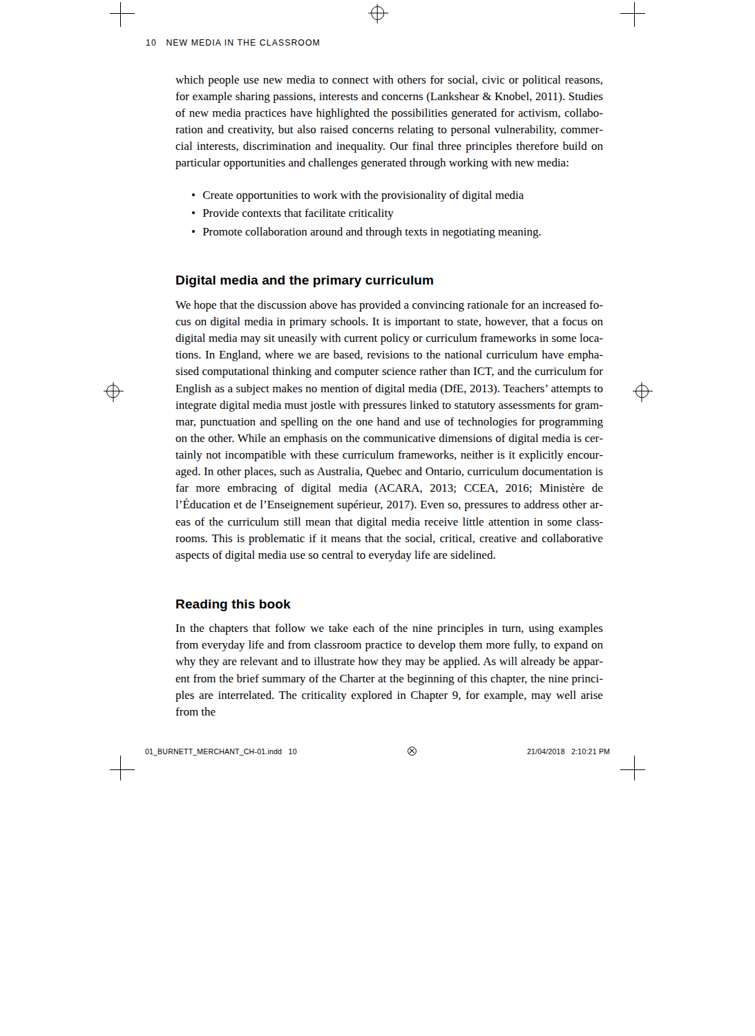10 NEW MEDIA IN THE CLASSROOM
which people use new media to connect with others for social, civic or political reasons, for example sharing passions, interests and concerns (Lankshear & Knobel, 2011). Studies of new media practices have highlighted the possibilities generated for activism, collaboration and creativity, but also raised concerns relating to personal vulnerability, commercial interests, discrimination and inequality. Our final three principles therefore build on particular opportunities and challenges generated through working with new media:
Create opportunities to work with the provisionality of digital media
Provide contexts that facilitate criticality
Promote collaboration around and through texts in negotiating meaning.
Digital media and the primary curriculum
We hope that the discussion above has provided a convincing rationale for an increased focus on digital media in primary schools. It is important to state, however, that a focus on digital media may sit uneasily with current policy or curriculum frameworks in some locations. In England, where we are based, revisions to the national curriculum have emphasised computational thinking and computer science rather than ICT, and the curriculum for English as a subject makes no mention of digital media (DfE, 2013). Teachers’ attempts to integrate digital media must jostle with pressures linked to statutory assessments for grammar, punctuation and spelling on the one hand and use of technologies for programming on the other. While an emphasis on the communicative dimensions of digital media is certainly not incompatible with these curriculum frameworks, neither is it explicitly encouraged. In other places, such as Australia, Quebec and Ontario, curriculum documentation is far more embracing of digital media (ACARA, 2013; CCEA, 2016; Ministère de l’Éducation et de l’Enseignement supérieur, 2017). Even so, pressures to address other areas of the curriculum still mean that digital media receive little attention in some classrooms. This is problematic if it means that the social, critical, creative and collaborative aspects of digital media use so central to everyday life are sidelined.
Reading this book
In the chapters that follow we take each of the nine principles in turn, using examples from everyday life and from classroom practice to develop them more fully, to expand on why they are relevant and to illustrate how they may be applied. As will already be apparent from the brief summary of the Charter at the beginning of this chapter, the nine principles are interrelated. The criticality explored in Chapter 9, for example, may well arise from the
01_BURNETT_MERCHANT_CH-01.indd 10 21/04/2018 2:10:21 PM